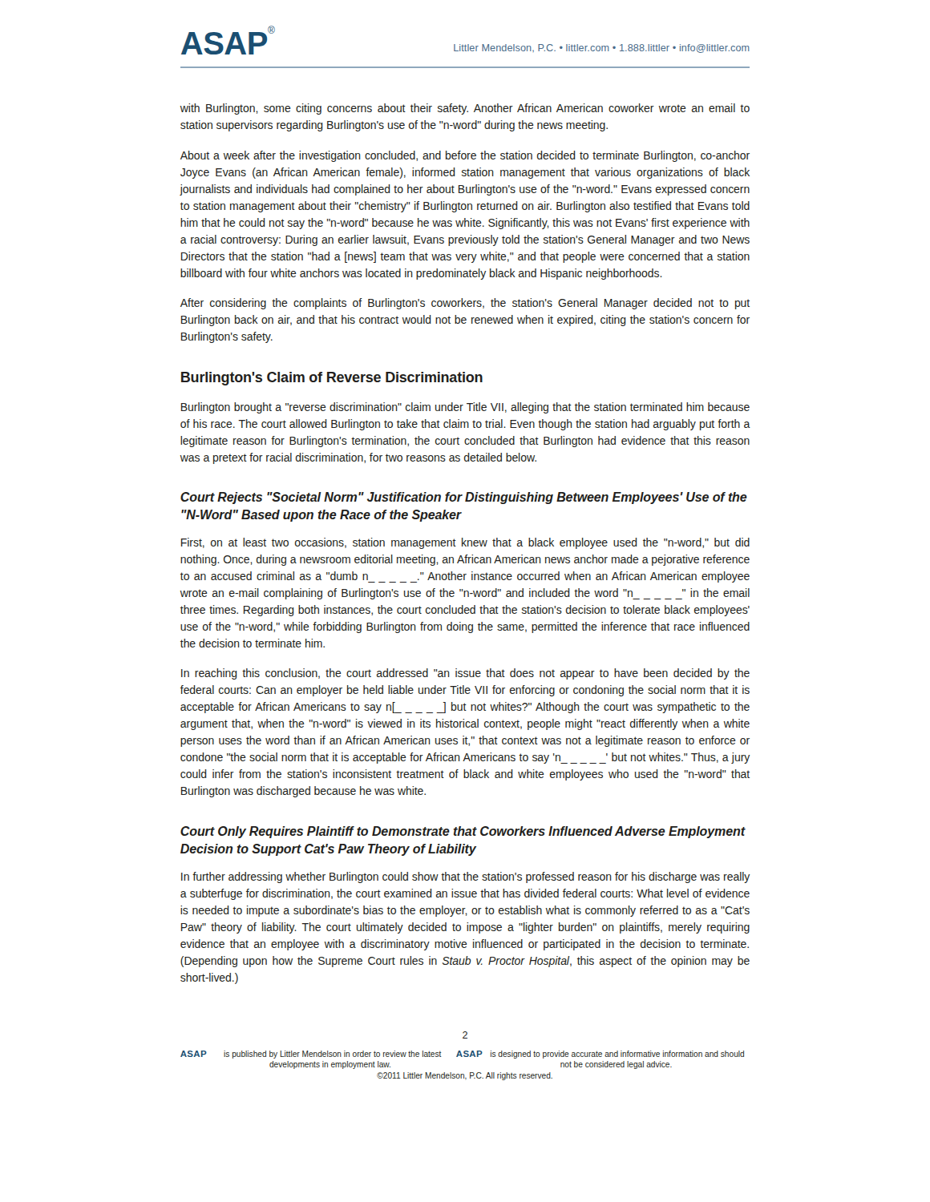ASAP®
Littler Mendelson, P.C. • littler.com • 1.888.littler • info@littler.com
with Burlington, some citing concerns about their safety. Another African American coworker wrote an email to station supervisors regarding Burlington's use of the "n-word" during the news meeting.
About a week after the investigation concluded, and before the station decided to terminate Burlington, co-anchor Joyce Evans (an African American female), informed station management that various organizations of black journalists and individuals had complained to her about Burlington's use of the "n-word." Evans expressed concern to station management about their "chemistry" if Burlington returned on air. Burlington also testified that Evans told him that he could not say the "n-word" because he was white. Significantly, this was not Evans' first experience with a racial controversy: During an earlier lawsuit, Evans previously told the station's General Manager and two News Directors that the station "had a [news] team that was very white," and that people were concerned that a station billboard with four white anchors was located in predominately black and Hispanic neighborhoods.
After considering the complaints of Burlington's coworkers, the station's General Manager decided not to put Burlington back on air, and that his contract would not be renewed when it expired, citing the station's concern for Burlington's safety.
Burlington's Claim of Reverse Discrimination
Burlington brought a "reverse discrimination" claim under Title VII, alleging that the station terminated him because of his race. The court allowed Burlington to take that claim to trial. Even though the station had arguably put forth a legitimate reason for Burlington's termination, the court concluded that Burlington had evidence that this reason was a pretext for racial discrimination, for two reasons as detailed below.
Court Rejects "Societal Norm" Justification for Distinguishing Between Employees' Use of the "N-Word" Based upon the Race of the Speaker
First, on at least two occasions, station management knew that a black employee used the "n-word," but did nothing. Once, during a newsroom editorial meeting, an African American news anchor made a pejorative reference to an accused criminal as a "dumb n_ _ _ _ _." Another instance occurred when an African American employee wrote an e-mail complaining of Burlington's use of the "n-word" and included the word "n_ _ _ _ _" in the email three times. Regarding both instances, the court concluded that the station's decision to tolerate black employees' use of the "n-word," while forbidding Burlington from doing the same, permitted the inference that race influenced the decision to terminate him.
In reaching this conclusion, the court addressed "an issue that does not appear to have been decided by the federal courts: Can an employer be held liable under Title VII for enforcing or condoning the social norm that it is acceptable for African Americans to say n[_ _ _ _ _] but not whites?" Although the court was sympathetic to the argument that, when the "n-word" is viewed in its historical context, people might "react differently when a white person uses the word than if an African American uses it," that context was not a legitimate reason to enforce or condone "the social norm that it is acceptable for African Americans to say 'n_ _ _ _ _' but not whites." Thus, a jury could infer from the station's inconsistent treatment of black and white employees who used the "n-word" that Burlington was discharged because he was white.
Court Only Requires Plaintiff to Demonstrate that Coworkers Influenced Adverse Employment Decision to Support Cat's Paw Theory of Liability
In further addressing whether Burlington could show that the station's professed reason for his discharge was really a subterfuge for discrimination, the court examined an issue that has divided federal courts: What level of evidence is needed to impute a subordinate's bias to the employer, or to establish what is commonly referred to as a "Cat's Paw" theory of liability. The court ultimately decided to impose a "lighter burden" on plaintiffs, merely requiring evidence that an employee with a discriminatory motive influenced or participated in the decision to terminate. (Depending upon how the Supreme Court rules in Staub v. Proctor Hospital, this aspect of the opinion may be short-lived.)
2
ASAP is published by Littler Mendelson in order to review the latest developments in employment law. ASAP is designed to provide accurate and informative information and should not be considered legal advice.
©2011 Littler Mendelson, P.C. All rights reserved.